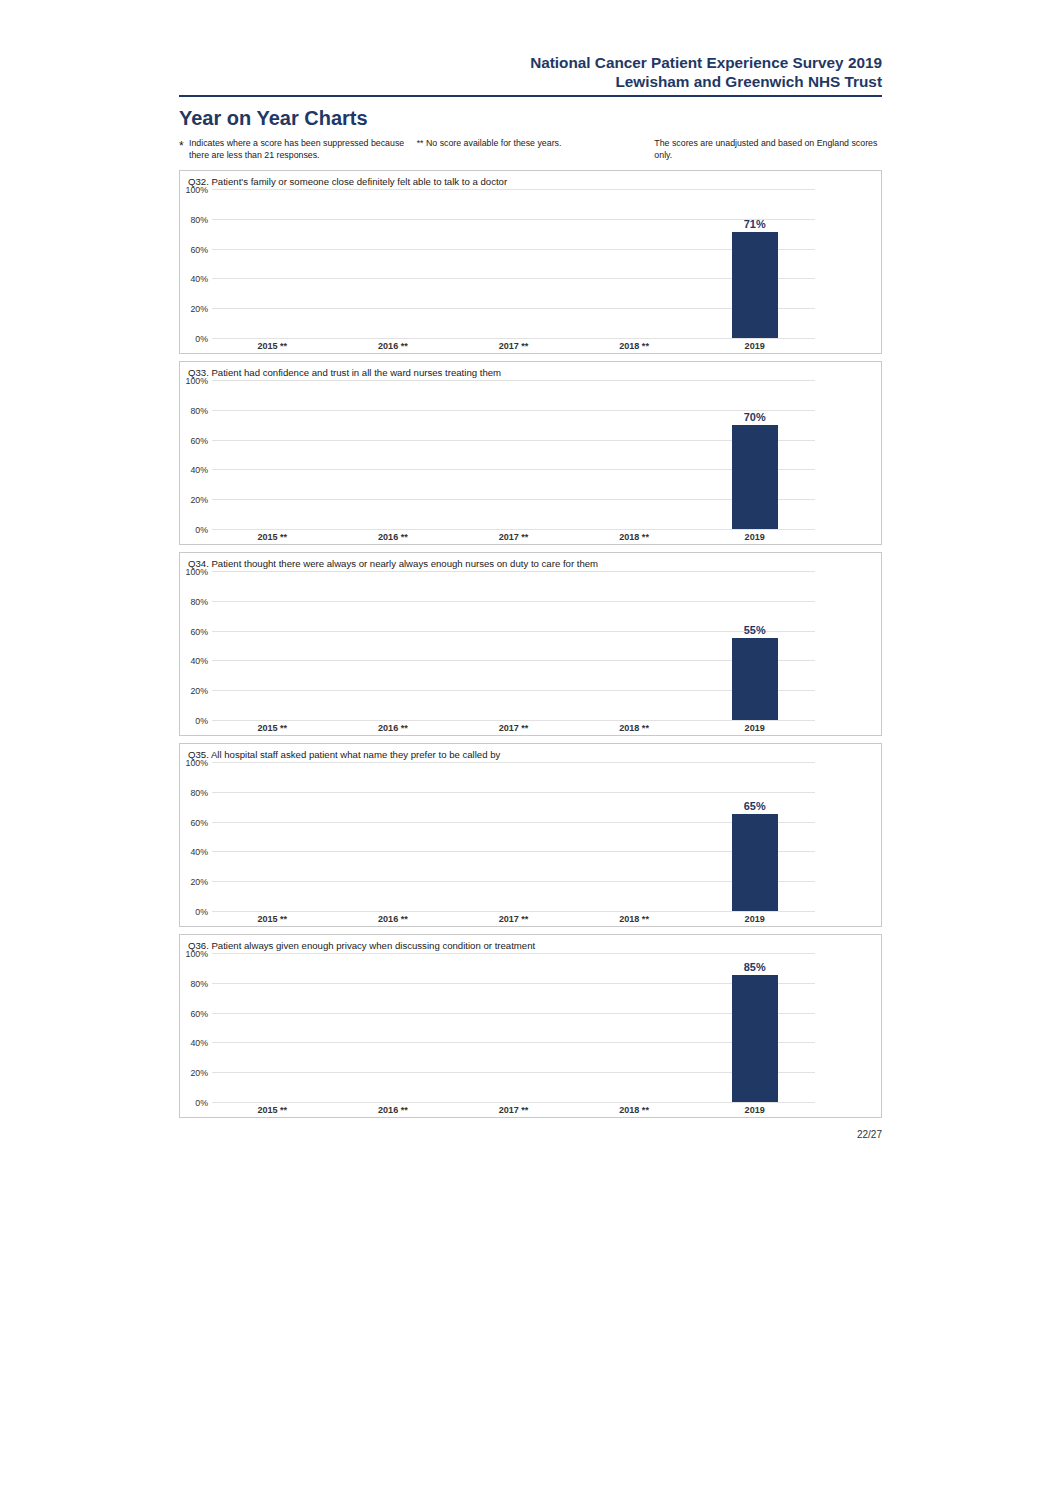National Cancer Patient Experience Survey 2019
Lewisham and Greenwich NHS Trust
Year on Year Charts
*
Indicates where a score has been suppressed because there are less than 21 responses.
** No score available for these years.
The scores are unadjusted and based on England scores only.
Q32. Patient's family or someone close definitely felt able to talk to a doctor
100%
80%
60%
40%
20%
0%
71%
2015 **
2016 **
2017 **
2018 **
2019
Q33. Patient had confidence and trust in all the ward nurses treating them
100%
80%
60%
40%
20%
0%
70%
2015 **
2016 **
2017 **
2018 **
2019
Q34. Patient thought there were always or nearly always enough nurses on duty to care for them
100%
80%
60%
40%
20%
0%
55%
2015 **
2016 **
2017 **
2018 **
2019
Q35. All hospital staff asked patient what name they prefer to be called by
100%
80%
60%
40%
20%
0%
65%
2015 **
2016 **
2017 **
2018 **
2019
Q36. Patient always given enough privacy when discussing condition or treatment
100%
80%
60%
40%
20%
0%
85%
2015 **
2016 **
2017 **
2018 **
2019
22/27